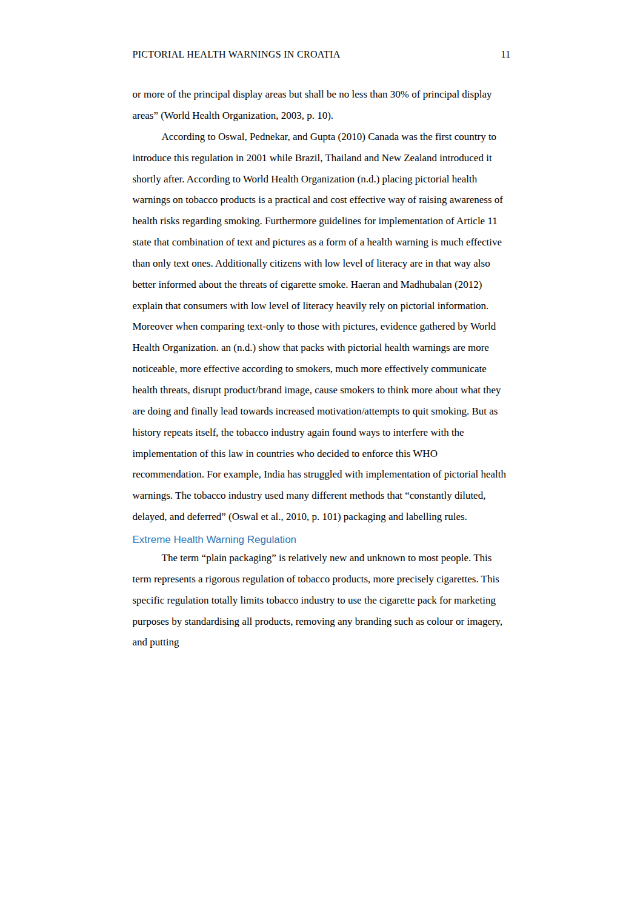Pictorial Health Warnings in Croatia 11
or more of the principal display areas but shall be no less than 30% of principal display areas” (World Health Organization, 2003, p. 10).
According to Oswal, Pednekar, and Gupta (2010) Canada was the first country to introduce this regulation in 2001 while Brazil, Thailand and New Zealand introduced it shortly after. According to World Health Organization (n.d.) placing pictorial health warnings on tobacco products is a practical and cost effective way of raising awareness of health risks regarding smoking. Furthermore guidelines for implementation of Article 11 state that combination of text and pictures as a form of a health warning is much effective than only text ones. Additionally citizens with low level of literacy are in that way also better informed about the threats of cigarette smoke. Haeran and Madhubalan (2012) explain that consumers with low level of literacy heavily rely on pictorial information. Moreover when comparing text-only to those with pictures, evidence gathered by World Health Organization. an (n.d.) show that packs with pictorial health warnings are more noticeable, more effective according to smokers, much more effectively communicate health threats, disrupt product/brand image, cause smokers to think more about what they are doing and finally lead towards increased motivation/attempts to quit smoking. But as history repeats itself, the tobacco industry again found ways to interfere with the implementation of this law in countries who decided to enforce this WHO recommendation. For example, India has struggled with implementation of pictorial health warnings. The tobacco industry used many different methods that “constantly diluted, delayed, and deferred” (Oswal et al., 2010, p. 101) packaging and labelling rules.
Extreme Health Warning Regulation
The term “plain packaging” is relatively new and unknown to most people. This term represents a rigorous regulation of tobacco products, more precisely cigarettes. This specific regulation totally limits tobacco industry to use the cigarette pack for marketing purposes by standardising all products, removing any branding such as colour or imagery, and putting